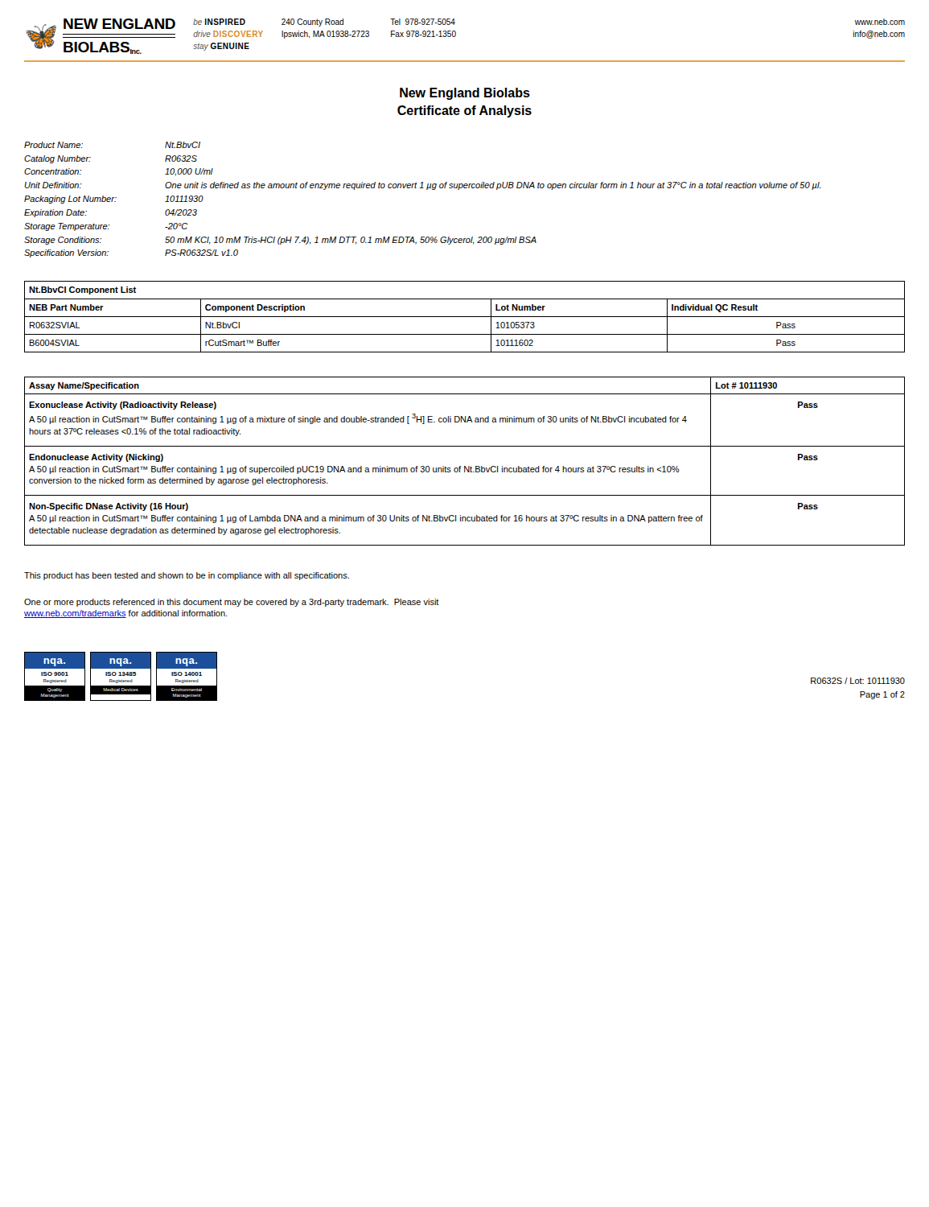🦋
NEW ENGLAND
BIOLABSInc.
be INSPIRED
drive DISCOVERY
stay GENUINE
240 County Road
Ipswich, MA 01938-2723
Tel 978-927-5054
Fax 978-921-1350
www.neb.com
info@neb.com
New England Biolabs
Certificate of Analysis
| Product Name: | Nt.BbvCI |
| Catalog Number: | R0632S |
| Concentration: | 10,000 U/ml |
| Unit Definition: | One unit is defined as the amount of enzyme required to convert 1 µg of supercoiled pUB DNA to open circular form in 1 hour at 37°C in a total reaction volume of 50 µl. |
| Packaging Lot Number: | 10111930 |
| Expiration Date: | 04/2023 |
| Storage Temperature: | -20°C |
| Storage Conditions: | 50 mM KCl, 10 mM Tris-HCl (pH 7.4), 1 mM DTT, 0.1 mM EDTA, 50% Glycerol, 200 µg/ml BSA |
| Specification Version: | PS-R0632S/L v1.0 |
| Nt.BbvCI Component List |
| NEB Part Number | Component Description | Lot Number | Individual QC Result |
| R0632SVIAL | Nt.BbvCI | 10105373 | Pass |
| B6004SVIAL | rCutSmart™ Buffer | 10111602 | Pass |
| Assay Name/Specification | Lot # 10111930 |
| --- | --- |
| Exonuclease Activity (Radioactivity Release) A 50 µl reaction in CutSmart™ Buffer containing 1 µg of a mixture of single and double-stranded [ 3 H] E. coli DNA and a minimum of 30 units of Nt.BbvCI incubated for 4 hours at 37ºC releases <0.1% of the total radioactivity. | Pass |
| Endonuclease Activity (Nicking) A 50 µl reaction in CutSmart™ Buffer containing 1 µg of supercoiled pUC19 DNA and a minimum of 30 units of Nt.BbvCI incubated for 4 hours at 37ºC results in <10% conversion to the nicked form as determined by agarose gel electrophoresis. | Pass |
| Non-Specific DNase Activity (16 Hour) A 50 µl reaction in CutSmart™ Buffer containing 1 µg of Lambda DNA and a minimum of 30 Units of Nt.BbvCI incubated for 16 hours at 37ºC results in a DNA pattern free of detectable nuclease degradation as determined by agarose gel electrophoresis. | Pass |
This product has been tested and shown to be in compliance with all specifications.
One or more products referenced in this document may be covered by a 3rd-party trademark. Please visit
www.neb.com/trademarks for additional information.
nqa.
ISO 9001
Registered
Quality
Management
nqa.
ISO 13485
Registered
Medical Devices
nqa.
ISO 14001
Registered
Environmental
Management
R0632S / Lot: 10111930
Page 1 of 2